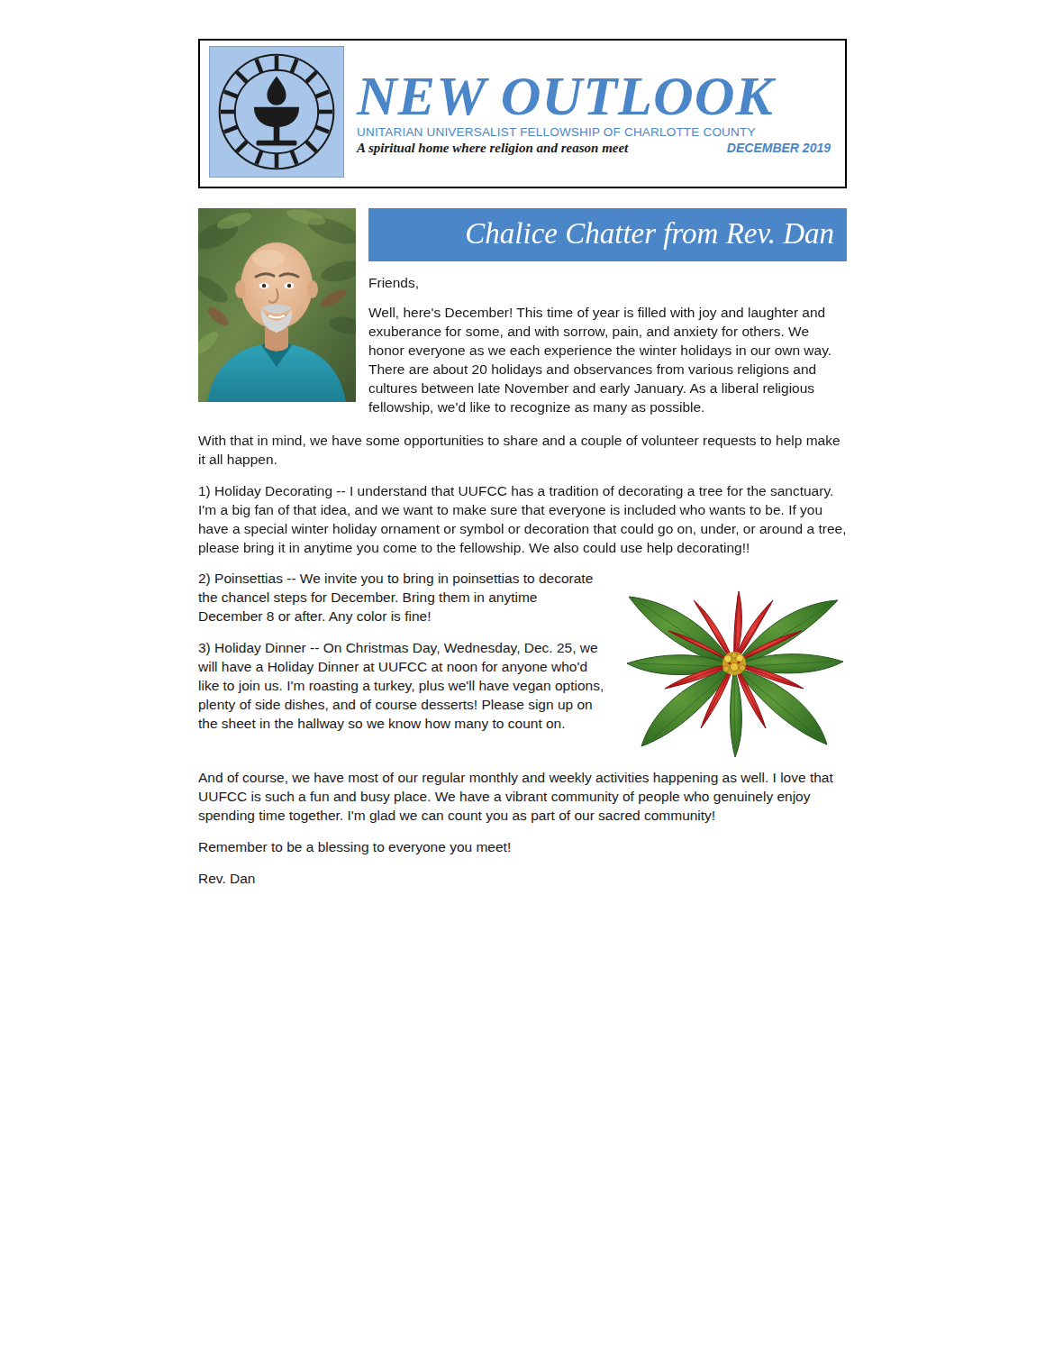NEW OUTLOOK
UNITARIAN UNIVERSALIST FELLOWSHIP OF CHARLOTTE COUNTY
A spiritual home where religion and reason meet DECEMBER 2019
Chalice Chatter from Rev. Dan
Friends,
Well, here's December! This time of year is filled with joy and laughter and exuberance for some, and with sorrow, pain, and anxiety for others. We honor everyone as we each experience the winter holidays in our own way. There are about 20 holidays and observances from various religions and cultures between late November and early January. As a liberal religious fellowship, we'd like to recognize as many as possible.
With that in mind, we have some opportunities to share and a couple of volunteer requests to help make it all happen.
1) Holiday Decorating -- I understand that UUFCC has a tradition of decorating a tree for the sanctuary. I'm a big fan of that idea, and we want to make sure that everyone is included who wants to be. If you have a special winter holiday ornament or symbol or decoration that could go on, under, or around a tree, please bring it in anytime you come to the fellowship. We also could use help decorating!!
2) Poinsettias -- We invite you to bring in poinsettias to decorate the chancel steps for December. Bring them in anytime December 8 or after. Any color is fine!
3) Holiday Dinner -- On Christmas Day, Wednesday, Dec. 25, we will have a Holiday Dinner at UUFCC at noon for anyone who'd like to join us. I'm roasting a turkey, plus we'll have vegan options, plenty of side dishes, and of course desserts! Please sign up on the sheet in the hallway so we know how many to count on.
And of course, we have most of our regular monthly and weekly activities happening as well. I love that UUFCC is such a fun and busy place. We have a vibrant community of people who genuinely enjoy spending time together. I'm glad we can count you as part of our sacred community!
Remember to be a blessing to everyone you meet!
Rev. Dan